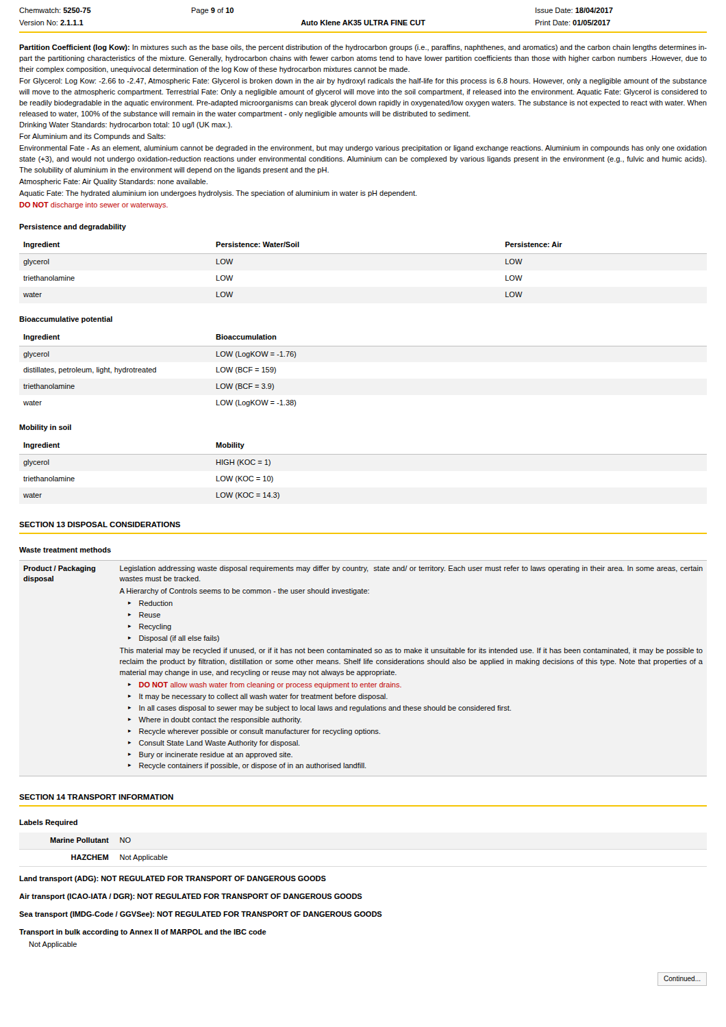Chemwatch: 5250-75
Version No: 2.1.1.1
Page 9 of 10
Auto Klene AK35 ULTRA FINE CUT
Issue Date: 18/04/2017
Print Date: 01/05/2017
Partition Coefficient (log Kow): In mixtures such as the base oils, the percent distribution of the hydrocarbon groups (i.e., paraffins, naphthenes, and aromatics) and the carbon chain lengths determines in-part the partitioning characteristics of the mixture. Generally, hydrocarbon chains with fewer carbon atoms tend to have lower partition coefficients than those with higher carbon numbers .However, due to their complex composition, unequivocal determination of the log Kow of these hydrocarbon mixtures cannot be made.
For Glycerol: Log Kow: -2.66 to -2.47, Atmospheric Fate: Glycerol is broken down in the air by hydroxyl radicals the half-life for this process is 6.8 hours. However, only a negligible amount of the substance will move to the atmospheric compartment. Terrestrial Fate: Only a negligible amount of glycerol will move into the soil compartment, if released into the environment. Aquatic Fate: Glycerol is considered to be readily biodegradable in the aquatic environment. Pre-adapted microorganisms can break glycerol down rapidly in oxygenated/low oxygen waters. The substance is not expected to react with water. When released to water, 100% of the substance will remain in the water compartment - only negligible amounts will be distributed to sediment.
Drinking Water Standards: hydrocarbon total: 10 ug/l (UK max.).
For Aluminium and its Compunds and Salts:
Environmental Fate - As an element, aluminium cannot be degraded in the environment, but may undergo various precipitation or ligand exchange reactions. Aluminium in compounds has only one oxidation state (+3), and would not undergo oxidation-reduction reactions under environmental conditions. Aluminium can be complexed by various ligands present in the environment (e.g., fulvic and humic acids). The solubility of aluminium in the environment will depend on the ligands present and the pH.
Atmospheric Fate: Air Quality Standards: none available.
Aquatic Fate: The hydrated aluminium ion undergoes hydrolysis. The speciation of aluminium in water is pH dependent.
DO NOT discharge into sewer or waterways.
Persistence and degradability
| Ingredient | Persistence: Water/Soil | Persistence: Air |
| --- | --- | --- |
| glycerol | LOW | LOW |
| triethanolamine | LOW | LOW |
| water | LOW | LOW |
Bioaccumulative potential
| Ingredient | Bioaccumulation |
| --- | --- |
| glycerol | LOW (LogKOW = -1.76) |
| distillates, petroleum, light, hydrotreated | LOW (BCF = 159) |
| triethanolamine | LOW (BCF = 3.9) |
| water | LOW (LogKOW = -1.38) |
Mobility in soil
| Ingredient | Mobility |
| --- | --- |
| glycerol | HIGH (KOC = 1) |
| triethanolamine | LOW (KOC = 10) |
| water | LOW (KOC = 14.3) |
SECTION 13 DISPOSAL CONSIDERATIONS
Waste treatment methods
| Product / Packaging disposal | Legislation addressing waste disposal requirements may differ by country, state and/ or territory. Each user must refer to laws operating in their area. In some areas, certain wastes must be tracked. A Hierarchy of Controls seems to be common - the user should investigate: Reduction Reuse Recycling Disposal (if all else fails) This material may be recycled if unused, or if it has not been contaminated so as to make it unsuitable for its intended use. If it has been contaminated, it may be possible to reclaim the product by filtration, distillation or some other means. Shelf life considerations should also be applied in making decisions of this type. Note that properties of a material may change in use, and recycling or reuse may not always be appropriate. DO NOT allow wash water from cleaning or process equipment to enter drains. It may be necessary to collect all wash water for treatment before disposal. In all cases disposal to sewer may be subject to local laws and regulations and these should be considered first. Where in doubt contact the responsible authority. Recycle wherever possible or consult manufacturer for recycling options. Consult State Land Waste Authority for disposal. Bury or incinerate residue at an approved site. Recycle containers if possible, or dispose of in an authorised landfill. |
SECTION 14 TRANSPORT INFORMATION
Labels Required
| Marine Pollutant | NO |
| HAZCHEM | Not Applicable |
Land transport (ADG): NOT REGULATED FOR TRANSPORT OF DANGEROUS GOODS
Air transport (ICAO-IATA / DGR): NOT REGULATED FOR TRANSPORT OF DANGEROUS GOODS
Sea transport (IMDG-Code / GGVSee): NOT REGULATED FOR TRANSPORT OF DANGEROUS GOODS
Transport in bulk according to Annex II of MARPOL and the IBC code
Not Applicable
Continued...